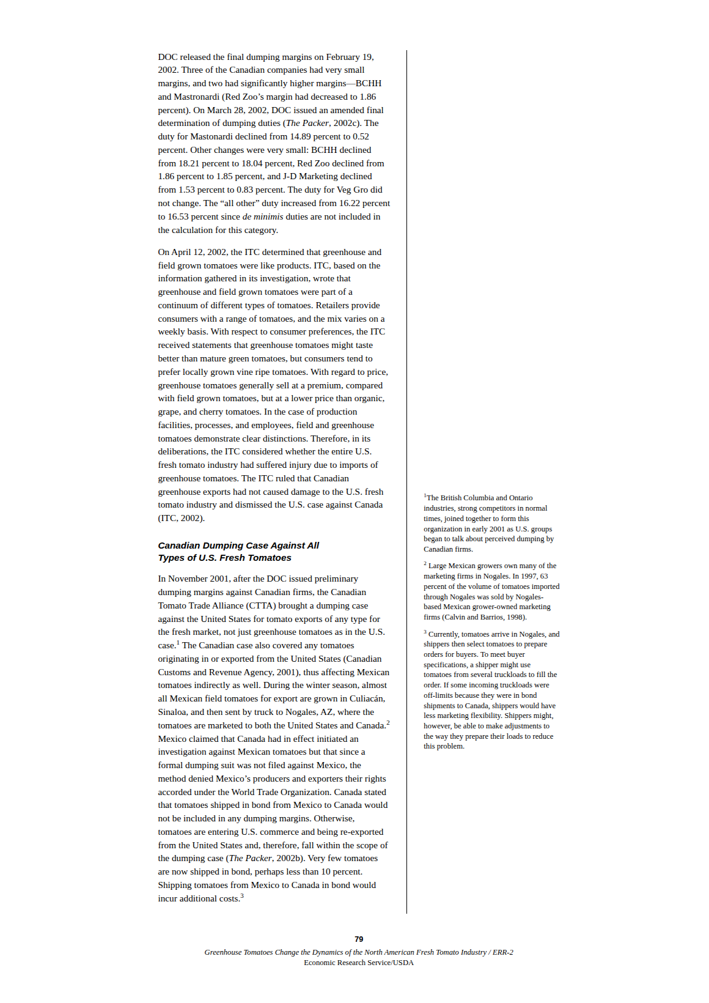DOC released the final dumping margins on February 19, 2002. Three of the Canadian companies had very small margins, and two had significantly higher margins—BCHH and Mastronardi (Red Zoo’s margin had decreased to 1.86 percent). On March 28, 2002, DOC issued an amended final determination of dumping duties (The Packer, 2002c). The duty for Mastonardi declined from 14.89 percent to 0.52 percent. Other changes were very small: BCHH declined from 18.21 percent to 18.04 percent, Red Zoo declined from 1.86 percent to 1.85 percent, and J-D Marketing declined from 1.53 percent to 0.83 percent. The duty for Veg Gro did not change. The “all other” duty increased from 16.22 percent to 16.53 percent since de minimis duties are not included in the calculation for this category.
On April 12, 2002, the ITC determined that greenhouse and field grown tomatoes were like products. ITC, based on the information gathered in its investigation, wrote that greenhouse and field grown tomatoes were part of a continuum of different types of tomatoes. Retailers provide consumers with a range of tomatoes, and the mix varies on a weekly basis. With respect to consumer preferences, the ITC received statements that greenhouse tomatoes might taste better than mature green tomatoes, but consumers tend to prefer locally grown vine ripe tomatoes. With regard to price, greenhouse tomatoes generally sell at a premium, compared with field grown tomatoes, but at a lower price than organic, grape, and cherry tomatoes. In the case of production facilities, processes, and employees, field and greenhouse tomatoes demonstrate clear distinctions. Therefore, in its deliberations, the ITC considered whether the entire U.S. fresh tomato industry had suffered injury due to imports of greenhouse tomatoes. The ITC ruled that Canadian greenhouse exports had not caused damage to the U.S. fresh tomato industry and dismissed the U.S. case against Canada (ITC, 2002).
Canadian Dumping Case Against All
Types of U.S. Fresh Tomatoes
In November 2001, after the DOC issued preliminary dumping margins against Canadian firms, the Canadian Tomato Trade Alliance (CTTA) brought a dumping case against the United States for tomato exports of any type for the fresh market, not just greenhouse tomatoes as in the U.S. case.1 The Canadian case also covered any tomatoes originating in or exported from the United States (Canadian Customs and Revenue Agency, 2001), thus affecting Mexican tomatoes indirectly as well. During the winter season, almost all Mexican field tomatoes for export are grown in Culiacán, Sinaloa, and then sent by truck to Nogales, AZ, where the tomatoes are marketed to both the United States and Canada.2 Mexico claimed that Canada had in effect initiated an investigation against Mexican tomatoes but that since a formal dumping suit was not filed against Mexico, the method denied Mexico’s producers and exporters their rights accorded under the World Trade Organization. Canada stated that tomatoes shipped in bond from Mexico to Canada would not be included in any dumping margins. Otherwise, tomatoes are entering U.S. commerce and being re-exported from the United States and, therefore, fall within the scope of the dumping case (The Packer, 2002b). Very few tomatoes are now shipped in bond, perhaps less than 10 percent. Shipping tomatoes from Mexico to Canada in bond would incur additional costs.3
1The British Columbia and Ontario industries, strong competitors in normal times, joined together to form this organization in early 2001 as U.S. groups began to talk about perceived dumping by Canadian firms.
2 Large Mexican growers own many of the marketing firms in Nogales. In 1997, 63 percent of the volume of tomatoes imported through Nogales was sold by Nogales-based Mexican grower-owned marketing firms (Calvin and Barrios, 1998).
3 Currently, tomatoes arrive in Nogales, and shippers then select tomatoes to prepare orders for buyers. To meet buyer specifications, a shipper might use tomatoes from several truckloads to fill the order. If some incoming truckloads were off-limits because they were in bond shipments to Canada, shippers would have less marketing flexibility. Shippers might, however, be able to make adjustments to the way they prepare their loads to reduce this problem.
79
Greenhouse Tomatoes Change the Dynamics of the North American Fresh Tomato Industry / ERR-2
Economic Research Service/USDA